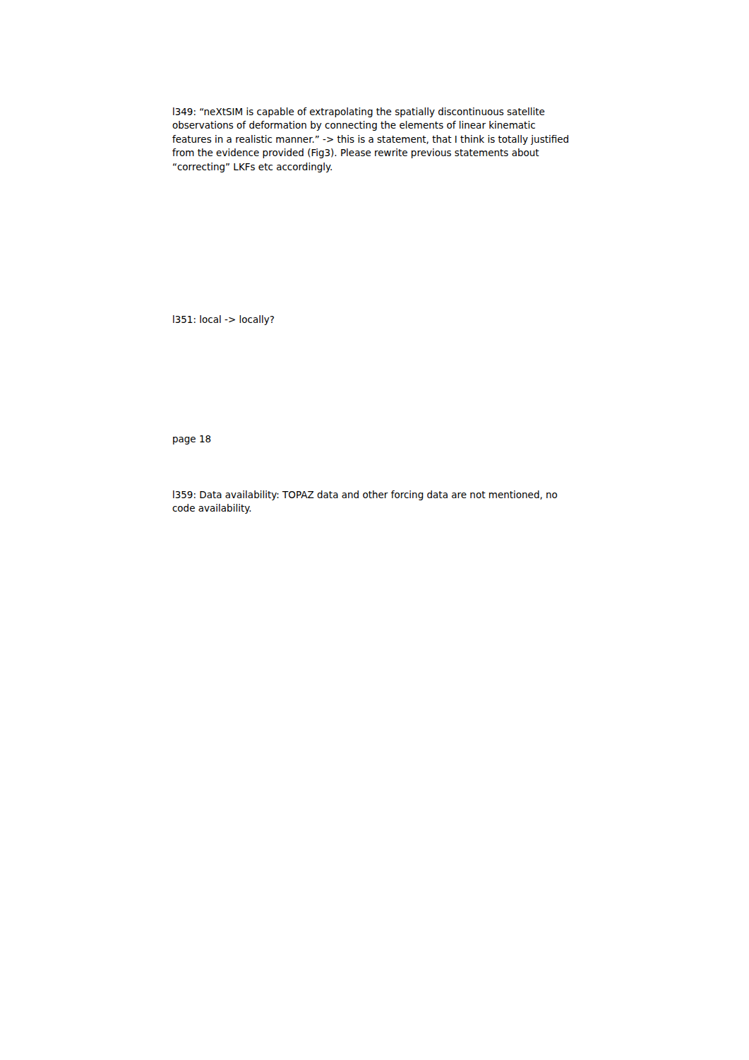l349: “neXtSIM is capable of extrapolating the spatially discontinuous satellite observations of deformation by connecting the elements of linear kinematic features in a realistic manner.” -> this is a statement, that I think is totally justified from the evidence provided (Fig3). Please rewrite previous statements about “correcting” LKFs etc accordingly.
l351: local -> locally?
page 18
l359: Data availability: TOPAZ data and other forcing data are not mentioned, no code availability.